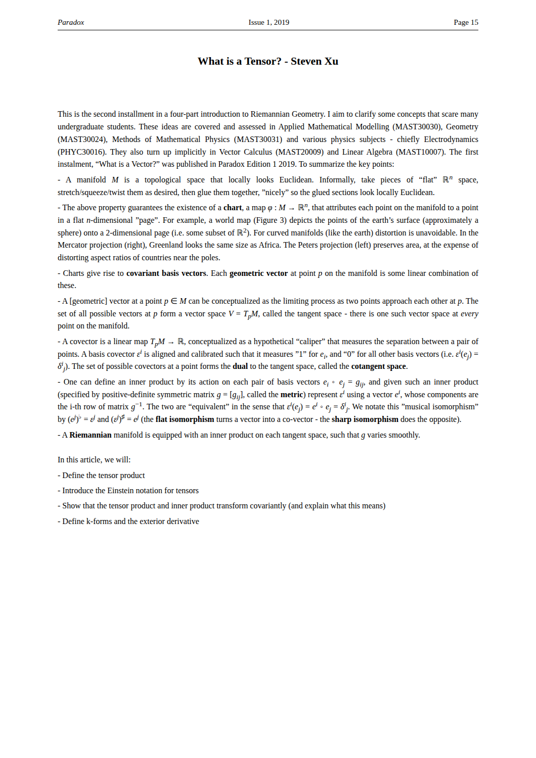Paradox Issue 1, 2019 Page 15
What is a Tensor? - Steven Xu
This is the second installment in a four-part introduction to Riemannian Geometry. I aim to clarify some concepts that scare many undergraduate students. These ideas are covered and assessed in Applied Mathematical Modelling (MAST30030), Geometry (MAST30024), Methods of Mathematical Physics (MAST30031) and various physics subjects - chiefly Electrodynamics (PHYC30016). They also turn up implicitly in Vector Calculus (MAST20009) and Linear Algebra (MAST10007). The first instalment, “What is a Vector?” was published in Paradox Edition 1 2019. To summarize the key points:
- A manifold M is a topological space that locally looks Euclidean. Informally, take pieces of “flat” ℝn space, stretch/squeeze/twist them as desired, then glue them together, ”nicely” so the glued sections look locally Euclidean.
- The above property guarantees the existence of a chart, a map φ : M → ℝn, that attributes each point on the manifold to a point in a flat n-dimensional ”page”. For example, a world map (Figure 3) depicts the points of the earth’s surface (approximately a sphere) onto a 2-dimensional page (i.e. some subset of ℝ2). For curved manifolds (like the earth) distortion is unavoidable. In the Mercator projection (right), Greenland looks the same size as Africa. The Peters projection (left) preserves area, at the expense of distorting aspect ratios of countries near the poles.
- Charts give rise to covariant basis vectors. Each geometric vector at point p on the manifold is some linear combination of these.
- A [geometric] vector at a point p ∈ M can be conceptualized as the limiting process as two points approach each other at p. The set of all possible vectors at p form a vector space V = TpM, called the tangent space - there is one such vector space at every point on the manifold.
- A covector is a linear map TpM → ℝ, conceptualized as a hypothetical “caliper” that measures the separation between a pair of points. A basis covector εi is aligned and calibrated such that it measures ”1” for ei, and “0” for all other basis vectors (i.e. εi(ej) = δij). The set of possible covectors at a point forms the dual to the tangent space, called the cotangent space.
- One can define an inner product by its action on each pair of basis vectors ei ◦ ej = gij, and given such an inner product (specified by positive-definite symmetric matrix g = [gij], called the metric) represent εi using a vector ei, whose components are the i-th row of matrix g−1. The two are “equivalent” in the sense that εi(ej) = ei ◦ ej = δij. We notate this ”musical isomorphism” by (ej)♭ = εj and (εj)♯ = ej (the flat isomorphism turns a vector into a co-vector - the sharp isomorphism does the opposite).
- A Riemannian manifold is equipped with an inner product on each tangent space, such that g varies smoothly.
In this article, we will:
- Define the tensor product
- Introduce the Einstein notation for tensors
- Show that the tensor product and inner product transform covariantly (and explain what this means)
- Define k-forms and the exterior derivative